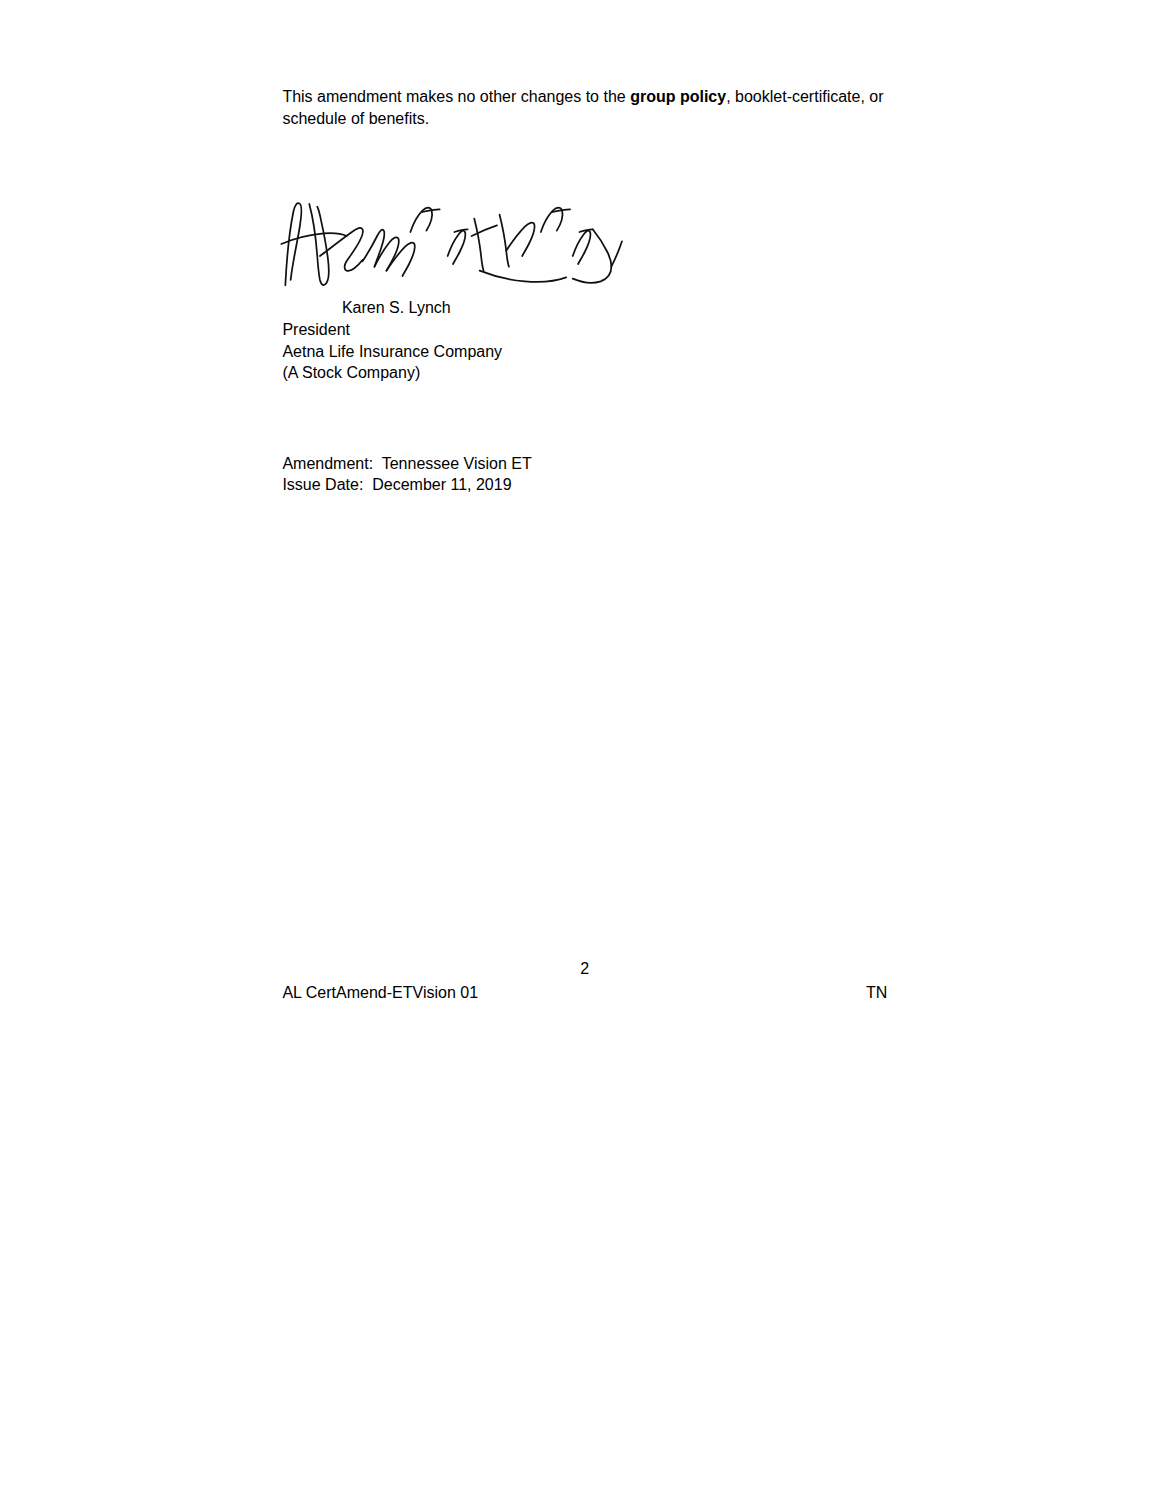This amendment makes no other changes to the group policy, booklet-certificate, or schedule of benefits.
Karen S. Lynch
President
Aetna Life Insurance Company
(A Stock Company)
Amendment: Tennessee Vision ET
Issue Date: December 11, 2019
2
AL CertAmend-ETVision 01
TN